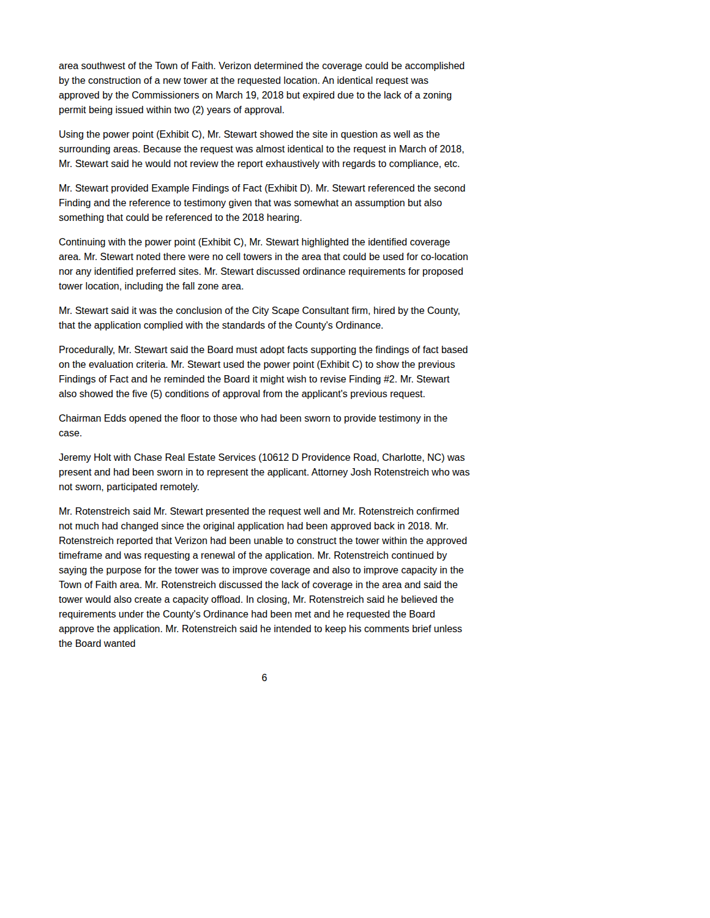area southwest of the Town of Faith. Verizon determined the coverage could be accomplished by the construction of a new tower at the requested location. An identical request was approved by the Commissioners on March 19, 2018 but expired due to the lack of a zoning permit being issued within two (2) years of approval.
Using the power point (Exhibit C), Mr. Stewart showed the site in question as well as the surrounding areas. Because the request was almost identical to the request in March of 2018, Mr. Stewart said he would not review the report exhaustively with regards to compliance, etc.
Mr. Stewart provided Example Findings of Fact (Exhibit D). Mr. Stewart referenced the second Finding and the reference to testimony given that was somewhat an assumption but also something that could be referenced to the 2018 hearing.
Continuing with the power point (Exhibit C), Mr. Stewart highlighted the identified coverage area. Mr. Stewart noted there were no cell towers in the area that could be used for co-location nor any identified preferred sites. Mr. Stewart discussed ordinance requirements for proposed tower location, including the fall zone area.
Mr. Stewart said it was the conclusion of the City Scape Consultant firm, hired by the County, that the application complied with the standards of the County's Ordinance.
Procedurally, Mr. Stewart said the Board must adopt facts supporting the findings of fact based on the evaluation criteria. Mr. Stewart used the power point (Exhibit C) to show the previous Findings of Fact and he reminded the Board it might wish to revise Finding #2. Mr. Stewart also showed the five (5) conditions of approval from the applicant's previous request.
Chairman Edds opened the floor to those who had been sworn to provide testimony in the case.
Jeremy Holt with Chase Real Estate Services (10612 D Providence Road, Charlotte, NC) was present and had been sworn in to represent the applicant. Attorney Josh Rotenstreich who was not sworn, participated remotely.
Mr. Rotenstreich said Mr. Stewart presented the request well and Mr. Rotenstreich confirmed not much had changed since the original application had been approved back in 2018. Mr. Rotenstreich reported that Verizon had been unable to construct the tower within the approved timeframe and was requesting a renewal of the application. Mr. Rotenstreich continued by saying the purpose for the tower was to improve coverage and also to improve capacity in the Town of Faith area. Mr. Rotenstreich discussed the lack of coverage in the area and said the tower would also create a capacity offload. In closing, Mr. Rotenstreich said he believed the requirements under the County's Ordinance had been met and he requested the Board approve the application. Mr. Rotenstreich said he intended to keep his comments brief unless the Board wanted
6